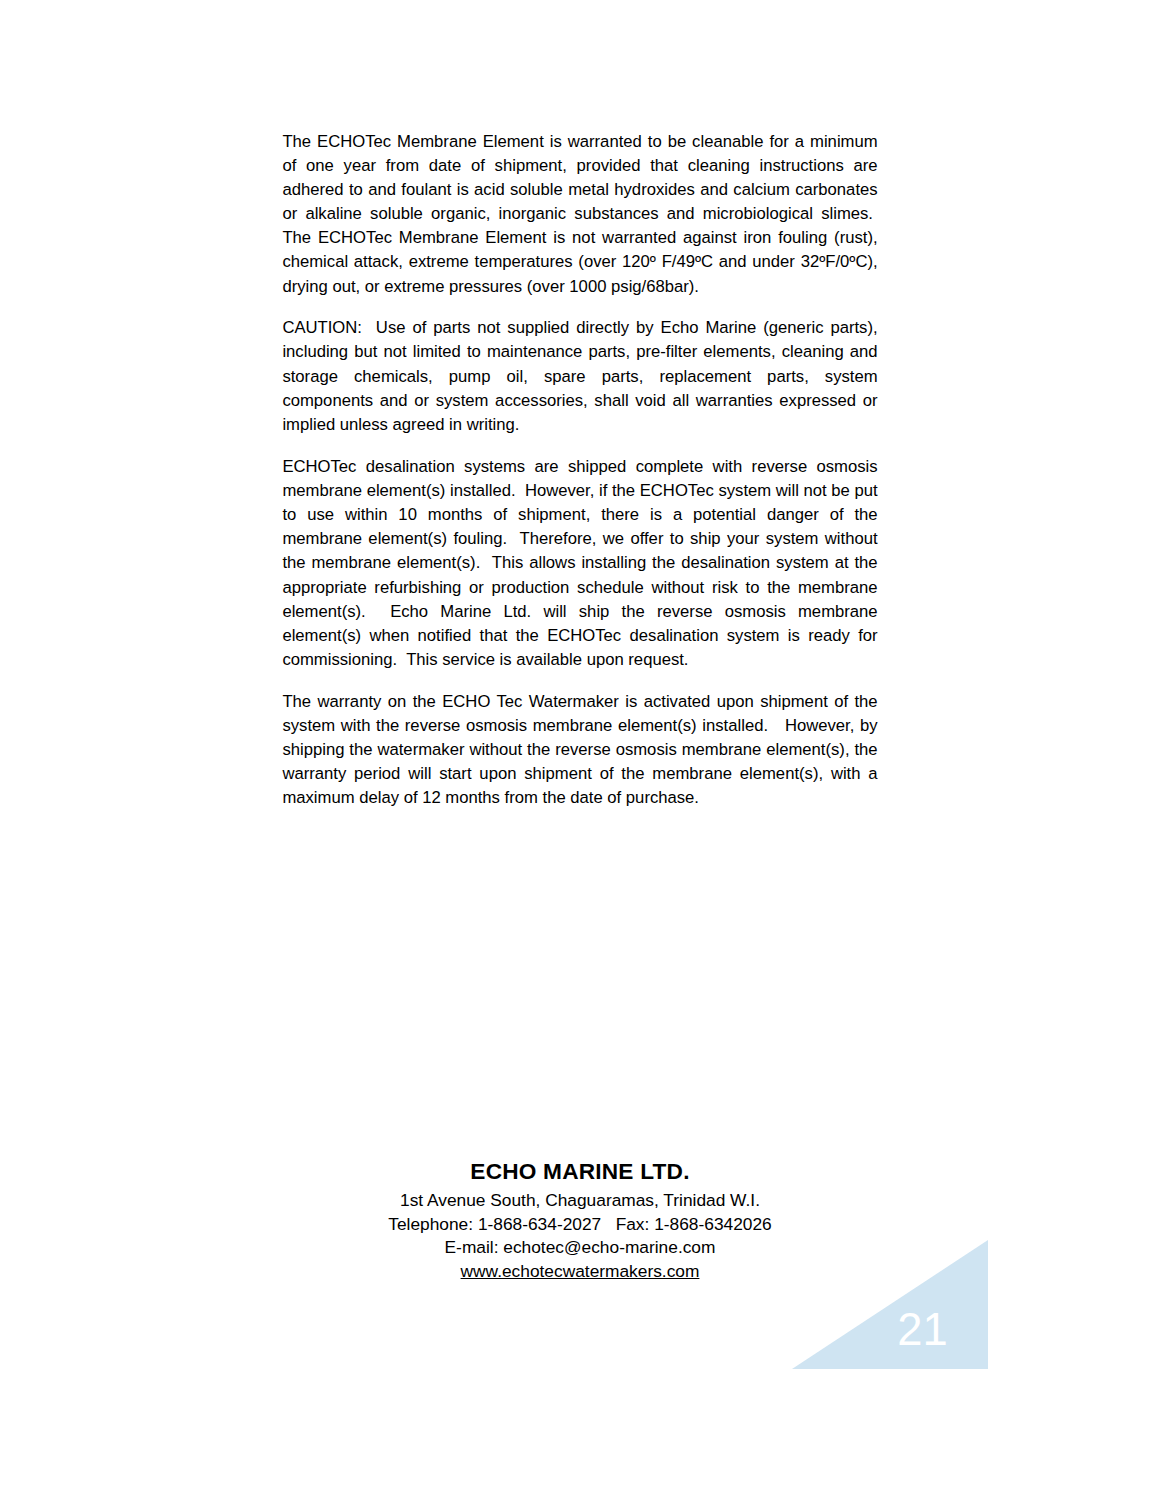The ECHOTec Membrane Element is warranted to be cleanable for a minimum of one year from date of shipment, provided that cleaning instructions are adhered to and foulant is acid soluble metal hydroxides and calcium carbonates or alkaline soluble organic, inorganic substances and microbiological slimes. The ECHOTec Membrane Element is not warranted against iron fouling (rust), chemical attack, extreme temperatures (over 120º F/49ºC and under 32ºF/0ºC), drying out, or extreme pressures (over 1000 psig/68bar).
CAUTION: Use of parts not supplied directly by Echo Marine (generic parts), including but not limited to maintenance parts, pre-filter elements, cleaning and storage chemicals, pump oil, spare parts, replacement parts, system components and or system accessories, shall void all warranties expressed or implied unless agreed in writing.
ECHOTec desalination systems are shipped complete with reverse osmosis membrane element(s) installed. However, if the ECHOTec system will not be put to use within 10 months of shipment, there is a potential danger of the membrane element(s) fouling. Therefore, we offer to ship your system without the membrane element(s). This allows installing the desalination system at the appropriate refurbishing or production schedule without risk to the membrane element(s). Echo Marine Ltd. will ship the reverse osmosis membrane element(s) when notified that the ECHOTec desalination system is ready for commissioning. This service is available upon request.
The warranty on the ECHO Tec Watermaker is activated upon shipment of the system with the reverse osmosis membrane element(s) installed. However, by shipping the watermaker without the reverse osmosis membrane element(s), the warranty period will start upon shipment of the membrane element(s), with a maximum delay of 12 months from the date of purchase.
ECHO MARINE LTD.
1st Avenue South, Chaguaramas, Trinidad W.I.
Telephone: 1-868-634-2027 Fax: 1-868-6342026
E-mail: echotec@echo-marine.com
www.echotecwatermakers.com
21